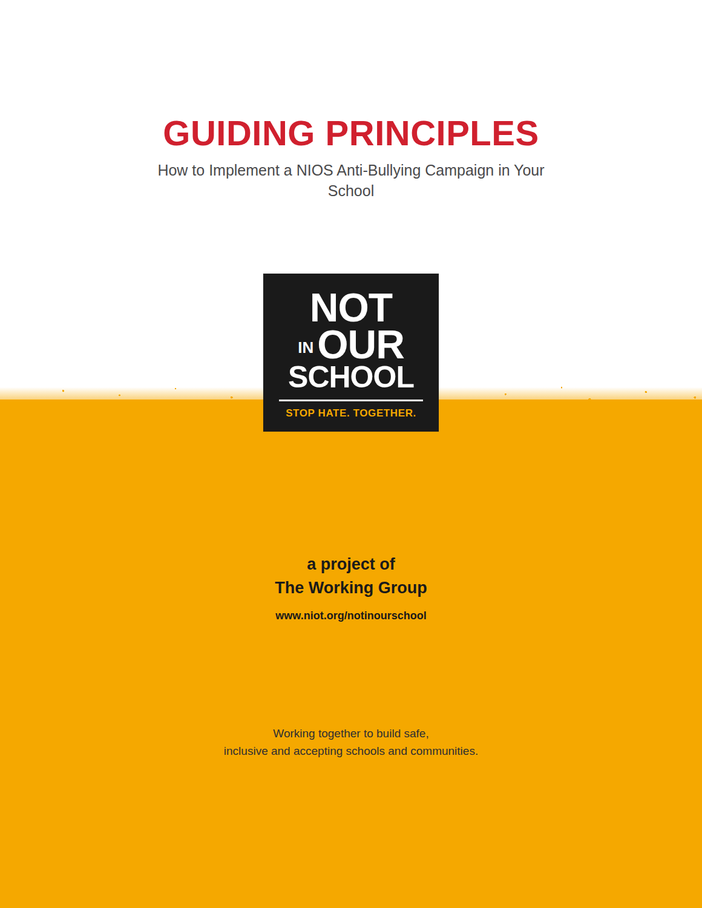Guiding Principles
How to Implement a NIOS Anti-Bullying Campaign in Your School
NOT
INOUR
SCHOOL
Stop Hate. Together.
a project of
The Working Group
www.niot.org/notinourschool
Working together to build safe,
inclusive and accepting schools and communities.